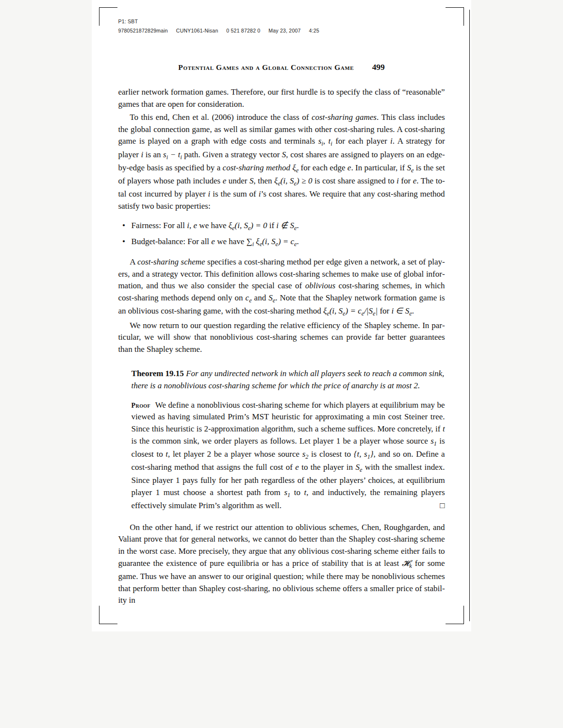P1: SBT
9780521872829main CUNY1061-Nisan 0 521 87282 0 May 23, 2007 4:25
Potential Games and a Global Connection Game 499
earlier network formation games. Therefore, our first hurdle is to specify the class of “reasonable” games that are open for consideration.
To this end, Chen et al. (2006) introduce the class of cost-sharing games. This class includes the global connection game, as well as similar games with other cost-sharing rules. A cost-sharing game is played on a graph with edge costs and terminals si, ti for each player i. A strategy for player i is an si − ti path. Given a strategy vector S, cost shares are assigned to players on an edge-by-edge basis as specified by a cost-sharing method ξe for each edge e. In particular, if Se is the set of players whose path includes e under S, then ξe(i, Se) ≥ 0 is cost share assigned to i for e. The total cost incurred by player i is the sum of i’s cost shares. We require that any cost-sharing method satisfy two basic properties:
Fairness: For all i, e we have ξe(i, Se) = 0 if i ∉ Se.
Budget-balance: For all e we have ∑i ξe(i, Se) = ce.
A cost-sharing scheme specifies a cost-sharing method per edge given a network, a set of players, and a strategy vector. This definition allows cost-sharing schemes to make use of global information, and thus we also consider the special case of oblivious cost-sharing schemes, in which cost-sharing methods depend only on ce and Se. Note that the Shapley network formation game is an oblivious cost-sharing game, with the cost-sharing method ξe(i, Se) = ce/|Se| for i ∈ Se.
We now return to our question regarding the relative efficiency of the Shapley scheme. In particular, we will show that nonoblivious cost-sharing schemes can provide far better guarantees than the Shapley scheme.
Theorem 19.15 For any undirected network in which all players seek to reach a common sink, there is a nonoblivious cost-sharing scheme for which the price of anarchy is at most 2.
Proof We define a nonoblivious cost-sharing scheme for which players at equilibrium may be viewed as having simulated Prim’s MST heuristic for approximating a min cost Steiner tree. Since this heuristic is 2-approximation algorithm, such a scheme suffices. More concretely, if t is the common sink, we order players as follows. Let player 1 be a player whose source s1 is closest to t, let player 2 be a player whose source s2 is closest to {t, s1}, and so on. Define a cost-sharing method that assigns the full cost of e to the player in Se with the smallest index. Since player 1 pays fully for her path regardless of the other players’ choices, at equilibrium player 1 must choose a shortest path from s1 to t, and inductively, the remaining players effectively simulate Prim’s algorithm as well.□
On the other hand, if we restrict our attention to oblivious schemes, Chen, Roughgarden, and Valiant prove that for general networks, we cannot do better than the Shapley cost-sharing scheme in the worst case. More precisely, they argue that any oblivious cost-sharing scheme either fails to guarantee the existence of pure equilibria or has a price of stability that is at least 𝓗k for some game. Thus we have an answer to our original question; while there may be nonoblivious schemes that perform better than Shapley cost-sharing, no oblivious scheme offers a smaller price of stability in